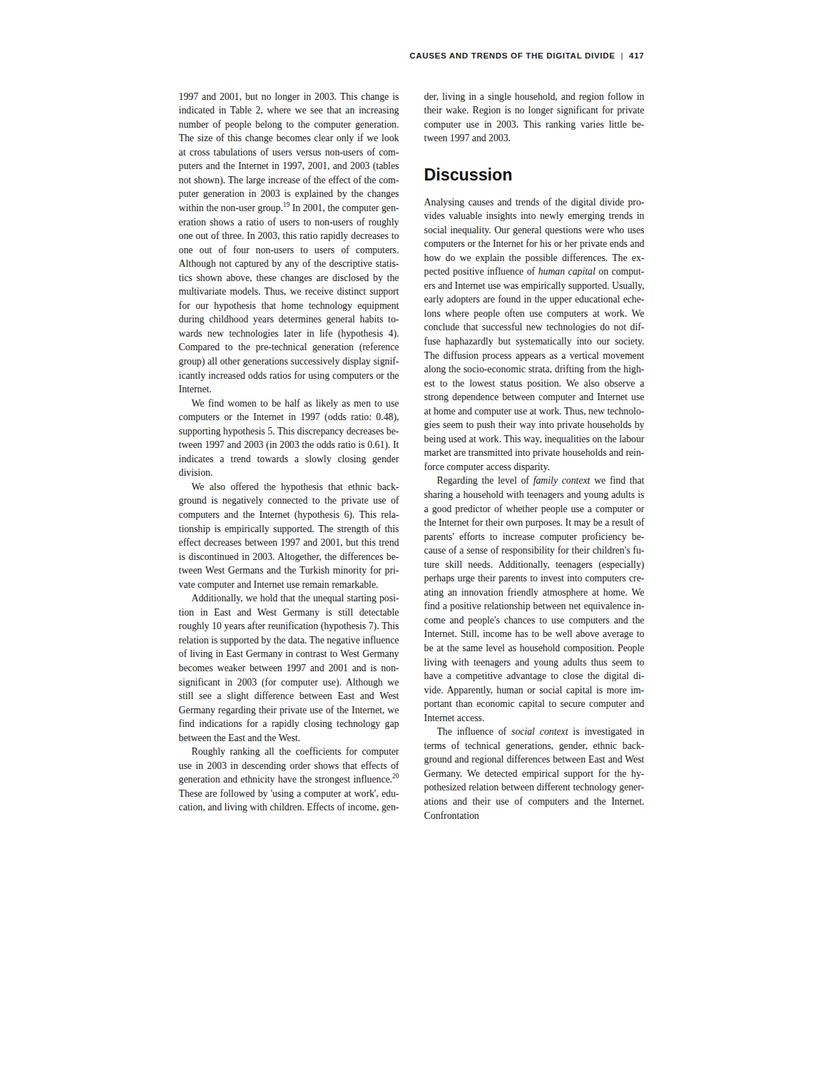CAUSES AND TRENDS OF THE DIGITAL DIVIDE | 417
1997 and 2001, but no longer in 2003. This change is indicated in Table 2, where we see that an increasing number of people belong to the computer generation. The size of this change becomes clear only if we look at cross tabulations of users versus non-users of computers and the Internet in 1997, 2001, and 2003 (tables not shown). The large increase of the effect of the computer generation in 2003 is explained by the changes within the non-user group.19 In 2001, the computer generation shows a ratio of users to non-users of roughly one out of three. In 2003, this ratio rapidly decreases to one out of four non-users to users of computers. Although not captured by any of the descriptive statistics shown above, these changes are disclosed by the multivariate models. Thus, we receive distinct support for our hypothesis that home technology equipment during childhood years determines general habits towards new technologies later in life (hypothesis 4). Compared to the pre-technical generation (reference group) all other generations successively display significantly increased odds ratios for using computers or the Internet.
We find women to be half as likely as men to use computers or the Internet in 1997 (odds ratio: 0.48), supporting hypothesis 5. This discrepancy decreases between 1997 and 2003 (in 2003 the odds ratio is 0.61). It indicates a trend towards a slowly closing gender division.
We also offered the hypothesis that ethnic background is negatively connected to the private use of computers and the Internet (hypothesis 6). This relationship is empirically supported. The strength of this effect decreases between 1997 and 2001, but this trend is discontinued in 2003. Altogether, the differences between West Germans and the Turkish minority for private computer and Internet use remain remarkable.
Additionally, we hold that the unequal starting position in East and West Germany is still detectable roughly 10 years after reunification (hypothesis 7). This relation is supported by the data. The negative influence of living in East Germany in contrast to West Germany becomes weaker between 1997 and 2001 and is non-significant in 2003 (for computer use). Although we still see a slight difference between East and West Germany regarding their private use of the Internet, we find indications for a rapidly closing technology gap between the East and the West.
Roughly ranking all the coefficients for computer use in 2003 in descending order shows that effects of generation and ethnicity have the strongest influence.20 These are followed by 'using a computer at work', education, and living with children. Effects of income, gender, living in a single household, and region follow in their wake. Region is no longer significant for private computer use in 2003. This ranking varies little between 1997 and 2003.
Discussion
Analysing causes and trends of the digital divide provides valuable insights into newly emerging trends in social inequality. Our general questions were who uses computers or the Internet for his or her private ends and how do we explain the possible differences. The expected positive influence of human capital on computers and Internet use was empirically supported. Usually, early adopters are found in the upper educational echelons where people often use computers at work. We conclude that successful new technologies do not diffuse haphazardly but systematically into our society. The diffusion process appears as a vertical movement along the socio-economic strata, drifting from the highest to the lowest status position. We also observe a strong dependence between computer and Internet use at home and computer use at work. Thus, new technologies seem to push their way into private households by being used at work. This way, inequalities on the labour market are transmitted into private households and reinforce computer access disparity.
Regarding the level of family context we find that sharing a household with teenagers and young adults is a good predictor of whether people use a computer or the Internet for their own purposes. It may be a result of parents' efforts to increase computer proficiency because of a sense of responsibility for their children's future skill needs. Additionally, teenagers (especially) perhaps urge their parents to invest into computers creating an innovation friendly atmosphere at home. We find a positive relationship between net equivalence income and people's chances to use computers and the Internet. Still, income has to be well above average to be at the same level as household composition. People living with teenagers and young adults thus seem to have a competitive advantage to close the digital divide. Apparently, human or social capital is more important than economic capital to secure computer and Internet access.
The influence of social context is investigated in terms of technical generations, gender, ethnic background and regional differences between East and West Germany. We detected empirical support for the hypothesized relation between different technology generations and their use of computers and the Internet. Confrontation